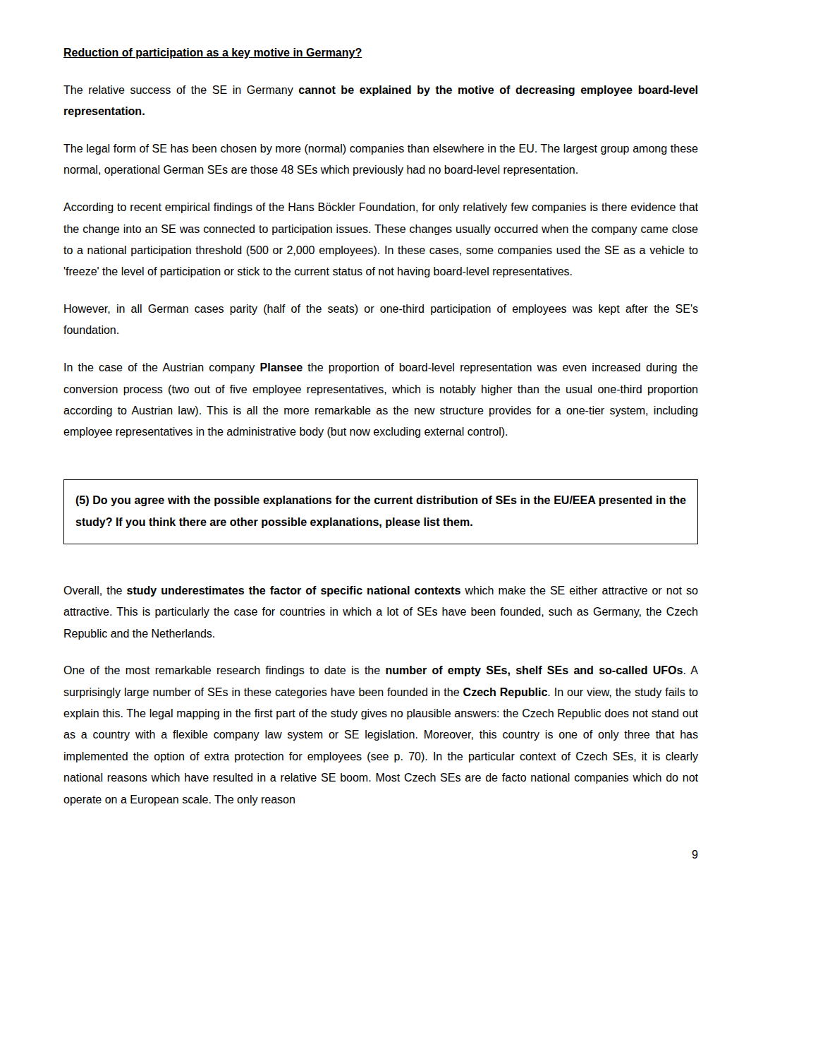Reduction of participation as a key motive in Germany?
The relative success of the SE in Germany cannot be explained by the motive of decreasing employee board-level representation.
The legal form of SE has been chosen by more (normal) companies than elsewhere in the EU. The largest group among these normal, operational German SEs are those 48 SEs which previously had no board-level representation.
According to recent empirical findings of the Hans Böckler Foundation, for only relatively few companies is there evidence that the change into an SE was connected to participation issues. These changes usually occurred when the company came close to a national participation threshold (500 or 2,000 employees). In these cases, some companies used the SE as a vehicle to 'freeze' the level of participation or stick to the current status of not having board-level representatives.
However, in all German cases parity (half of the seats) or one-third participation of employees was kept after the SE's foundation.
In the case of the Austrian company Plansee the proportion of board-level representation was even increased during the conversion process (two out of five employee representatives, which is notably higher than the usual one-third proportion according to Austrian law). This is all the more remarkable as the new structure provides for a one-tier system, including employee representatives in the administrative body (but now excluding external control).
(5) Do you agree with the possible explanations for the current distribution of SEs in the EU/EEA presented in the study? If you think there are other possible explanations, please list them.
Overall, the study underestimates the factor of specific national contexts which make the SE either attractive or not so attractive. This is particularly the case for countries in which a lot of SEs have been founded, such as Germany, the Czech Republic and the Netherlands.
One of the most remarkable research findings to date is the number of empty SEs, shelf SEs and so-called UFOs. A surprisingly large number of SEs in these categories have been founded in the Czech Republic. In our view, the study fails to explain this. The legal mapping in the first part of the study gives no plausible answers: the Czech Republic does not stand out as a country with a flexible company law system or SE legislation. Moreover, this country is one of only three that has implemented the option of extra protection for employees (see p. 70). In the particular context of Czech SEs, it is clearly national reasons which have resulted in a relative SE boom. Most Czech SEs are de facto national companies which do not operate on a European scale. The only reason
9